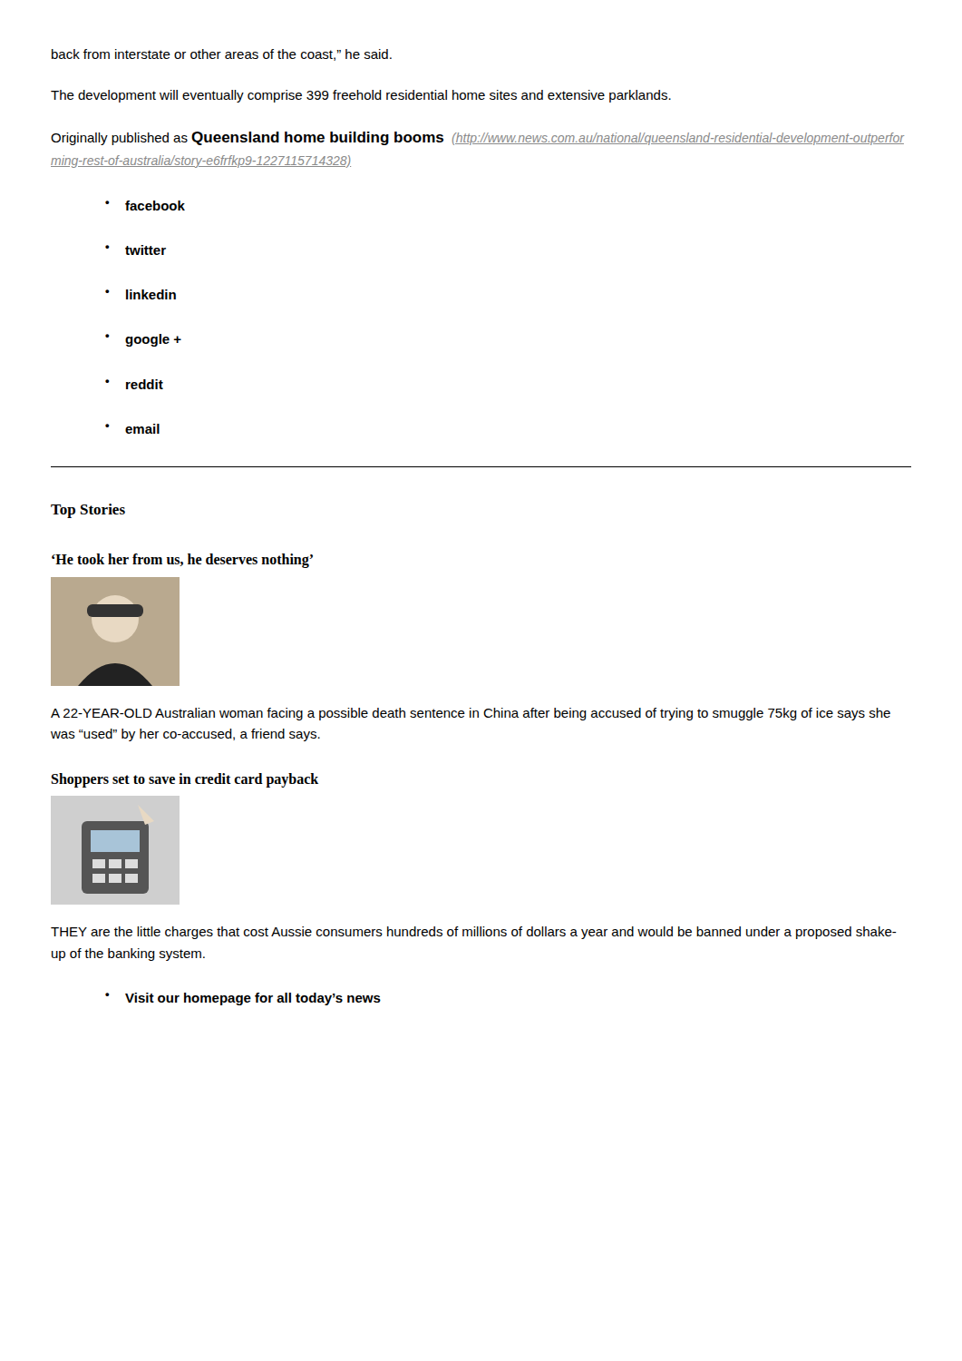back from interstate or other areas of the coast,” he said.
The development will eventually comprise 399 freehold residential home sites and extensive parklands.
Originally published as Queensland home building booms (http://www.news.com.au/national/queensland-residential-development-outperforming-rest-of-australia/story-e6frfkp9-1227115714328)
facebook
twitter
linkedin
google +
reddit
email
Top Stories
‘He took her from us, he deserves nothing’
A 22-YEAR-OLD Australian woman facing a possible death sentence in China after being accused of trying to smuggle 75kg of ice says she was “used” by her co-accused, a friend says.
Shoppers set to save in credit card payback
THEY are the little charges that cost Aussie consumers hundreds of millions of dollars a year and would be banned under a proposed shake-up of the banking system.
Visit our homepage for all today’s news